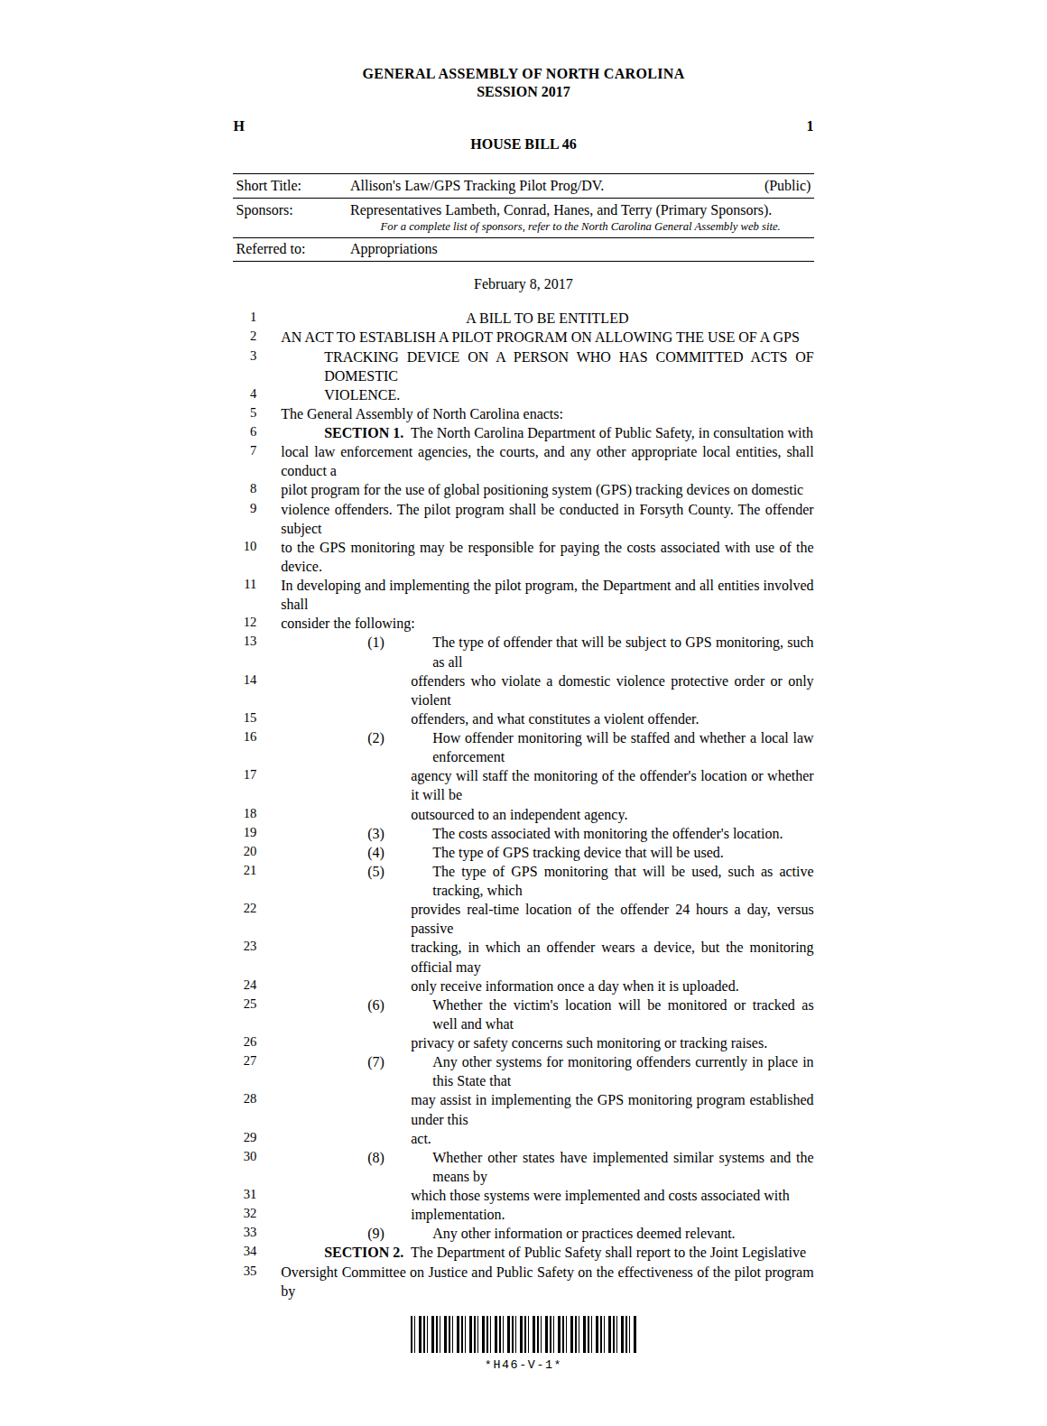GENERAL ASSEMBLY OF NORTH CAROLINA
SESSION 2017
H 1
HOUSE BILL 46
| Short Title: | Allison's Law/GPS Tracking Pilot Prog/DV. | (Public) |
| Sponsors: | Representatives Lambeth, Conrad, Hanes, and Terry (Primary Sponsors). For a complete list of sponsors, refer to the North Carolina General Assembly web site. |
| Referred to: | Appropriations |
February 8, 2017
1
A BILL TO BE ENTITLED
2
AN ACT TO ESTABLISH A PILOT PROGRAM ON ALLOWING THE USE OF A GPS
3
TRACKING DEVICE ON A PERSON WHO HAS COMMITTED ACTS OF DOMESTIC
4
VIOLENCE.
5
The General Assembly of North Carolina enacts:
6
SECTION 1. The North Carolina Department of Public Safety, in consultation with
7
local law enforcement agencies, the courts, and any other appropriate local entities, shall conduct a
8
pilot program for the use of global positioning system (GPS) tracking devices on domestic
9
violence offenders. The pilot program shall be conducted in Forsyth County. The offender subject
10
to the GPS monitoring may be responsible for paying the costs associated with use of the device.
11
In developing and implementing the pilot program, the Department and all entities involved shall
12
consider the following:
13
(1)
The type of offender that will be subject to GPS monitoring, such as all
14
offenders who violate a domestic violence protective order or only violent
15
offenders, and what constitutes a violent offender.
16
(2)
How offender monitoring will be staffed and whether a local law enforcement
17
agency will staff the monitoring of the offender's location or whether it will be
18
outsourced to an independent agency.
19
(3)
The costs associated with monitoring the offender's location.
20
(4)
The type of GPS tracking device that will be used.
21
(5)
The type of GPS monitoring that will be used, such as active tracking, which
22
provides real-time location of the offender 24 hours a day, versus passive
23
tracking, in which an offender wears a device, but the monitoring official may
24
only receive information once a day when it is uploaded.
25
(6)
Whether the victim's location will be monitored or tracked as well and what
26
privacy or safety concerns such monitoring or tracking raises.
27
(7)
Any other systems for monitoring offenders currently in place in this State that
28
may assist in implementing the GPS monitoring program established under this
29
act.
30
(8)
Whether other states have implemented similar systems and the means by
31
which those systems were implemented and costs associated with
32
implementation.
33
(9)
Any other information or practices deemed relevant.
34
SECTION 2. The Department of Public Safety shall report to the Joint Legislative
35
Oversight Committee on Justice and Public Safety on the effectiveness of the pilot program by
*H46-V-1*